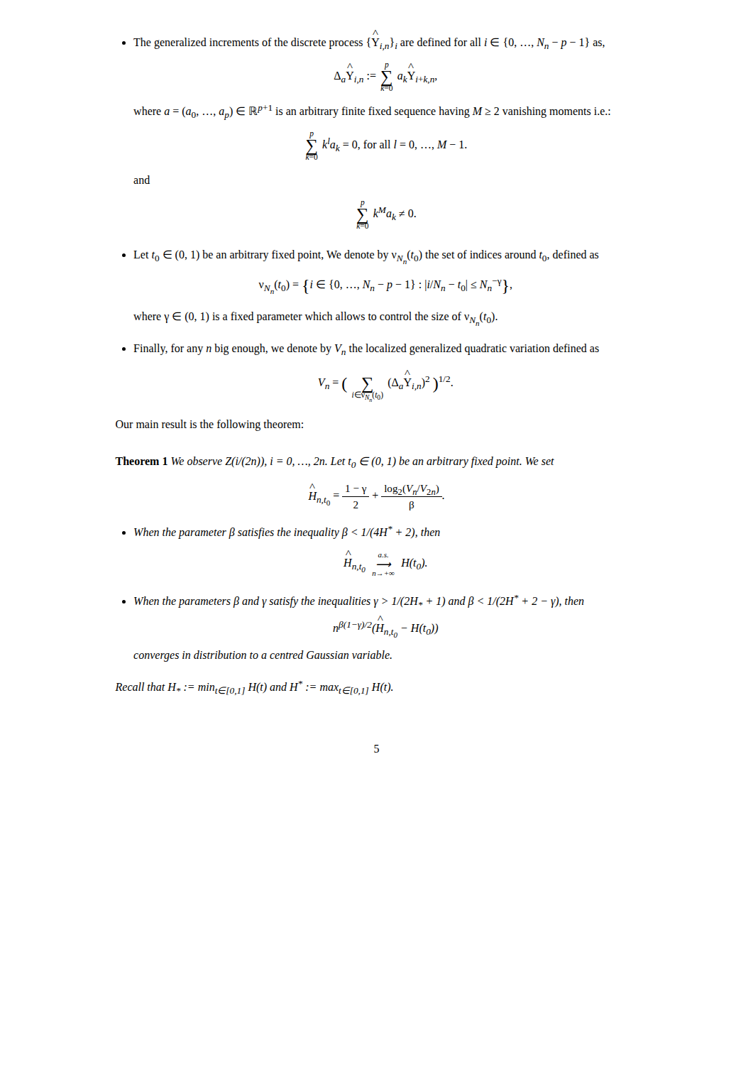The generalized increments of the discrete process {Yi,n}i are defined for all i ∈ {0, …, Nn − p − 1} as,
ΔaYi,n := p∑k=0 ak Yi+k,n,
where a = (a0, …, ap) ∈ ℝp+1 is an arbitrary finite fixed sequence having M ≥ 2 vanishing moments i.e.:
p∑k=0 klak = 0, for all l = 0, …, M − 1.
and
p∑k=0 kMak ≠ 0.
Let t0 ∈ (0, 1) be an arbitrary fixed point, We denote by νNn(t0) the set of indices around t0, defined as
νNn(t0) = {i ∈ {0, …, Nn − p − 1} : |i/Nn − t0| ≤ Nn−γ},
where γ ∈ (0, 1) is a fixed parameter which allows to control the size of νNn(t0).
Finally, for any n big enough, we denote by Vn the localized generalized quadratic variation defined as
Vn = ( ∑i∈νNn(t0) (ΔaYi,n)2 )1/2.
Our main result is the following theorem:
Theorem 1 We observe Z(i/(2n)), i = 0, …, 2n. Let t0 ∈ (0, 1) be an arbitrary fixed point. We set
Hn,t0 = 1 − γ 2 + log2(Vn/V2n) β.
When the parameter β satisfies the inequality β < 1/(4H* + 2), then
Hn,t0 a.s. ⟶ n→+∞ H(t0).
When the parameters β and γ satisfy the inequalities γ > 1/(2H* + 1) and β < 1/(2H* + 2 − γ), then
nβ(1−γ)/2(Hn,t0 − H(t0))
converges in distribution to a centred Gaussian variable.
Recall that H* := mint∈[0,1] H(t) and H* := maxt∈[0,1] H(t).
5